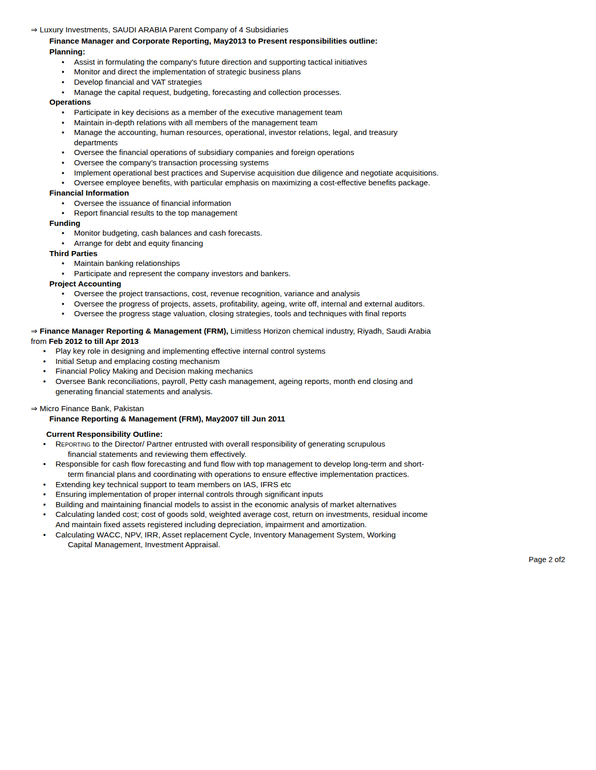⇒ Luxury Investments, SAUDI ARABIA Parent Company of 4 Subsidiaries
Finance Manager and Corporate Reporting, May2013 to Present responsibilities outline:
Planning:
Assist in formulating the company's future direction and supporting tactical initiatives
Monitor and direct the implementation of strategic business plans
Develop financial and VAT strategies
Manage the capital request, budgeting, forecasting and collection processes.
Operations
Participate in key decisions as a member of the executive management team
Maintain in-depth relations with all members of the management team
Manage the accounting, human resources, operational, investor relations, legal, and treasurydepartments
Oversee the financial operations of subsidiary companies and foreign operations
Oversee the company’s transaction processing systems
Implement operational best practices and Supervise acquisition due diligence and negotiate acquisitions.
Oversee employee benefits, with particular emphasis on maximizing a cost-effective benefits package.
Financial Information
Oversee the issuance of financial information
Report financial results to the top management
Funding
Monitor budgeting, cash balances and cash forecasts.
Arrange for debt and equity financing
Third Parties
Maintain banking relationships
Participate and represent the company investors and bankers.
Project Accounting
Oversee the project transactions, cost, revenue recognition, variance and analysis
Oversee the progress of projects, assets, profitability, ageing, write off, internal and external auditors.
Oversee the progress stage valuation, closing strategies, tools and techniques with final reports
⇒ Finance Manager Reporting & Management (FRM), Limitless Horizon chemical industry, Riyadh, Saudi Arabia
from Feb 2012 to till Apr 2013
Play key role in designing and implementing effective internal control systems
Initial Setup and emplacing costing mechanism
Financial Policy Making and Decision making mechanics
Oversee Bank reconciliations, payroll, Petty cash management, ageing reports, month end closing andgenerating financial statements and analysis.
⇒ Micro Finance Bank, Pakistan
Finance Reporting & Management (FRM), May2007 till Jun 2011
Current Responsibility Outline:
Reporting to the Director/ Partner entrusted with overall responsibility of generating scrupulousfinancial statements and reviewing them effectively.
Responsible for cash flow forecasting and fund flow with top management to develop long-term and short-term financial plans and coordinating with operations to ensure effective implementation practices.
Extending key technical support to team members on IAS, IFRS etc
Ensuring implementation of proper internal controls through significant inputs
Building and maintaining financial models to assist in the economic analysis of market alternatives
Calculating landed cost; cost of goods sold, weighted average cost, return on investments, residual incomeAnd maintain fixed assets registered including depreciation, impairment and amortization.
Calculating WACC, NPV, IRR, Asset replacement Cycle, Inventory Management System, WorkingCapital Management, Investment Appraisal.
Page 2 of2